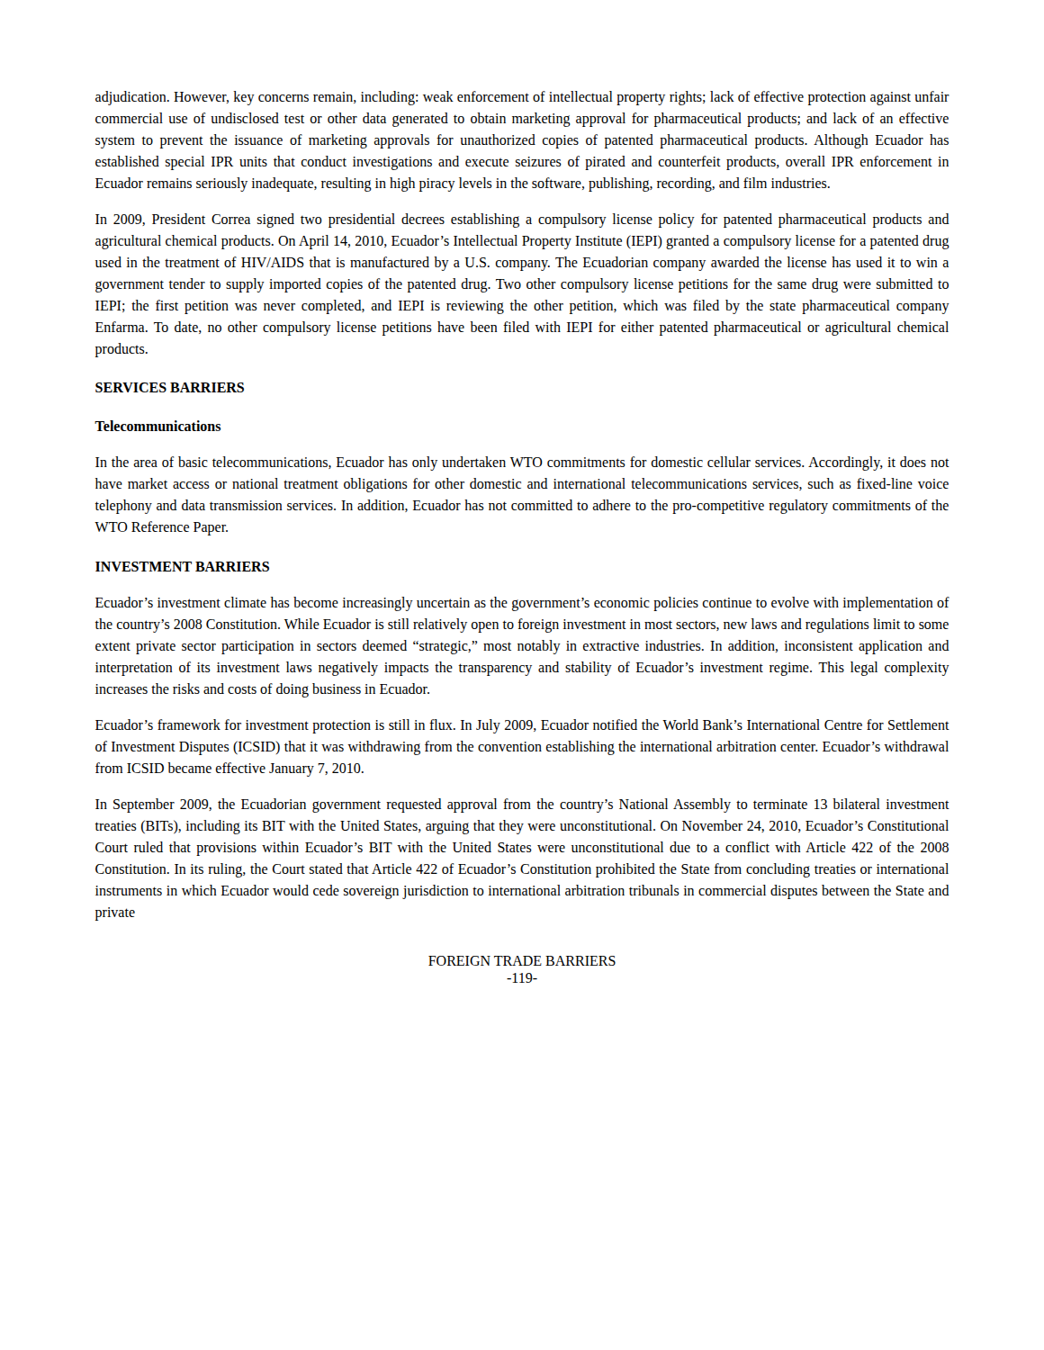adjudication. However, key concerns remain, including: weak enforcement of intellectual property rights; lack of effective protection against unfair commercial use of undisclosed test or other data generated to obtain marketing approval for pharmaceutical products; and lack of an effective system to prevent the issuance of marketing approvals for unauthorized copies of patented pharmaceutical products. Although Ecuador has established special IPR units that conduct investigations and execute seizures of pirated and counterfeit products, overall IPR enforcement in Ecuador remains seriously inadequate, resulting in high piracy levels in the software, publishing, recording, and film industries.
In 2009, President Correa signed two presidential decrees establishing a compulsory license policy for patented pharmaceutical products and agricultural chemical products. On April 14, 2010, Ecuador’s Intellectual Property Institute (IEPI) granted a compulsory license for a patented drug used in the treatment of HIV/AIDS that is manufactured by a U.S. company. The Ecuadorian company awarded the license has used it to win a government tender to supply imported copies of the patented drug. Two other compulsory license petitions for the same drug were submitted to IEPI; the first petition was never completed, and IEPI is reviewing the other petition, which was filed by the state pharmaceutical company Enfarma. To date, no other compulsory license petitions have been filed with IEPI for either patented pharmaceutical or agricultural chemical products.
Services Barriers
Telecommunications
In the area of basic telecommunications, Ecuador has only undertaken WTO commitments for domestic cellular services. Accordingly, it does not have market access or national treatment obligations for other domestic and international telecommunications services, such as fixed-line voice telephony and data transmission services. In addition, Ecuador has not committed to adhere to the pro-competitive regulatory commitments of the WTO Reference Paper.
Investment Barriers
Ecuador’s investment climate has become increasingly uncertain as the government’s economic policies continue to evolve with implementation of the country’s 2008 Constitution. While Ecuador is still relatively open to foreign investment in most sectors, new laws and regulations limit to some extent private sector participation in sectors deemed “strategic,” most notably in extractive industries. In addition, inconsistent application and interpretation of its investment laws negatively impacts the transparency and stability of Ecuador’s investment regime. This legal complexity increases the risks and costs of doing business in Ecuador.
Ecuador’s framework for investment protection is still in flux. In July 2009, Ecuador notified the World Bank’s International Centre for Settlement of Investment Disputes (ICSID) that it was withdrawing from the convention establishing the international arbitration center. Ecuador’s withdrawal from ICSID became effective January 7, 2010.
In September 2009, the Ecuadorian government requested approval from the country’s National Assembly to terminate 13 bilateral investment treaties (BITs), including its BIT with the United States, arguing that they were unconstitutional. On November 24, 2010, Ecuador’s Constitutional Court ruled that provisions within Ecuador’s BIT with the United States were unconstitutional due to a conflict with Article 422 of the 2008 Constitution. In its ruling, the Court stated that Article 422 of Ecuador’s Constitution prohibited the State from concluding treaties or international instruments in which Ecuador would cede sovereign jurisdiction to international arbitration tribunals in commercial disputes between the State and private
FOREIGN TRADE BARRIERS
-119-